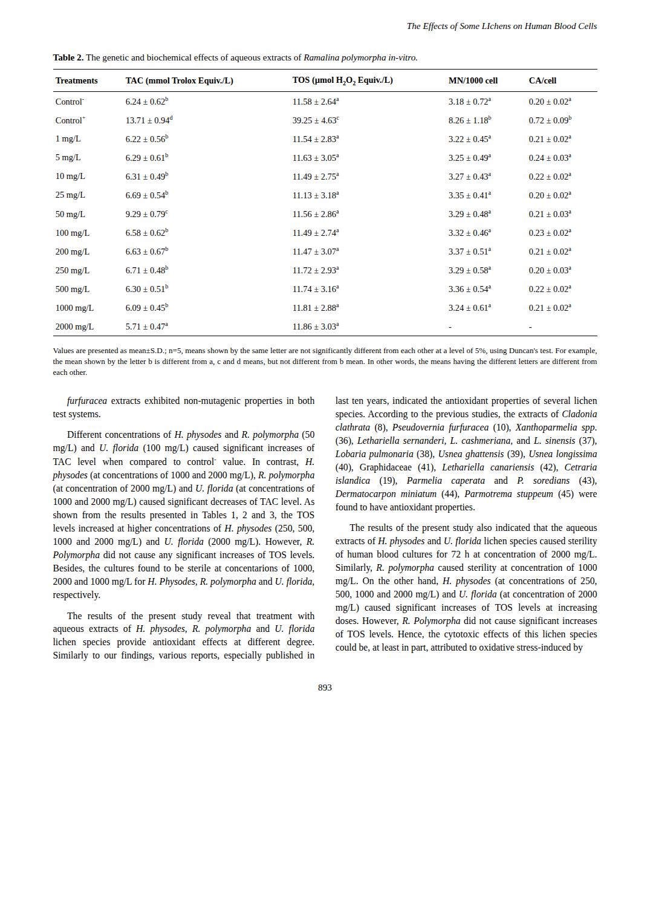The Effects of Some LIchens on Human Blood Cells
Table 2. The genetic and biochemical effects of aqueous extracts of Ramalina polymorpha in-vitro.
| Treatments | TAC (mmol Trolox Equiv./L) | TOS (µmol H 2 O 2 Equiv./L) | MN/1000 cell | CA/cell |
| --- | --- | --- | --- | --- |
| Control - | 6.24 ± 0.62 b | 11.58 ± 2.64 a | 3.18 ± 0.72 a | 0.20 ± 0.02 a |
| Control + | 13.71 ± 0.94 d | 39.25 ± 4.63 c | 8.26 ± 1.18 b | 0.72 ± 0.09 b |
| 1 mg/L | 6.22 ± 0.56 b | 11.54 ± 2.83 a | 3.22 ± 0.45 a | 0.21 ± 0.02 a |
| 5 mg/L | 6.29 ± 0.61 b | 11.63 ± 3.05 a | 3.25 ± 0.49 a | 0.24 ± 0.03 a |
| 10 mg/L | 6.31 ± 0.49 b | 11.49 ± 2.75 a | 3.27 ± 0.43 a | 0.22 ± 0.02 a |
| 25 mg/L | 6.69 ± 0.54 b | 11.13 ± 3.18 a | 3.35 ± 0.41 a | 0.20 ± 0.02 a |
| 50 mg/L | 9.29 ± 0.79 c | 11.56 ± 2.86 a | 3.29 ± 0.48 a | 0.21 ± 0.03 a |
| 100 mg/L | 6.58 ± 0.62 b | 11.49 ± 2.74 a | 3.32 ± 0.46 a | 0.23 ± 0.02 a |
| 200 mg/L | 6.63 ± 0.67 b | 11.47 ± 3.07 a | 3.37 ± 0.51 a | 0.21 ± 0.02 a |
| 250 mg/L | 6.71 ± 0.48 b | 11.72 ± 2.93 a | 3.29 ± 0.58 a | 0.20 ± 0.03 a |
| 500 mg/L | 6.30 ± 0.51 b | 11.74 ± 3.16 a | 3.36 ± 0.54 a | 0.22 ± 0.02 a |
| 1000 mg/L | 6.09 ± 0.45 b | 11.81 ± 2.88 a | 3.24 ± 0.61 a | 0.21 ± 0.02 a |
| 2000 mg/L | 5.71 ± 0.47 a | 11.86 ± 3.03 a | - | - |
Values are presented as mean±S.D.; n=5, means shown by the same letter are not significantly different from each other at a level of 5%, using Duncan's test. For example, the mean shown by the letter b is different from a, c and d means, but not different from b mean. In other words, the means having the different letters are different from each other.
furfuracea extracts exhibited non-mutagenic properties in both test systems.
Different concentrations of H. physodes and R. polymorpha (50 mg/L) and U. florida (100 mg/L) caused significant increases of TAC level when compared to control- value. In contrast, H. physodes (at concentrations of 1000 and 2000 mg/L), R. polymorpha (at concentration of 2000 mg/L) and U. florida (at concentrations of 1000 and 2000 mg/L) caused significant decreases of TAC level. As shown from the results presented in Tables 1, 2 and 3, the TOS levels increased at higher concentrations of H. physodes (250, 500, 1000 and 2000 mg/L) and U. florida (2000 mg/L). However, R. Polymorpha did not cause any significant increases of TOS levels. Besides, the cultures found to be sterile at concentarions of 1000, 2000 and 1000 mg/L for H. Physodes, R. polymorpha and U. florida, respectively.
The results of the present study reveal that treatment with aqueous extracts of H. physodes, R. polymorpha and U. florida lichen species provide antioxidant effects at different degree. Similarly to our findings, various reports, especially published in last ten years, indicated the antioxidant properties of several lichen species. According to the previous studies, the extracts of Cladonia clathrata (8), Pseudovernia furfuracea (10), Xanthoparmelia spp. (36), Lethariella sernanderi, L. cashmeriana, and L. sinensis (37), Lobaria pulmonaria (38), Usnea ghattensis (39), Usnea longissima (40), Graphidaceae (41), Lethariella canariensis (42), Cetraria islandica (19), Parmelia caperata and P. soredians (43), Dermatocarpon miniatum (44), Parmotrema stuppeum (45) were found to have antioxidant properties.
The results of the present study also indicated that the aqueous extracts of H. physodes and U. florida lichen species caused sterility of human blood cultures for 72 h at concentration of 2000 mg/L. Similarly, R. polymorpha caused sterility at concentration of 1000 mg/L. On the other hand, H. physodes (at concentrations of 250, 500, 1000 and 2000 mg/L) and U. florida (at concentration of 2000 mg/L) caused significant increases of TOS levels at increasing doses. However, R. Polymorpha did not cause significant increases of TOS levels. Hence, the cytotoxic effects of this lichen species could be, at least in part, attributed to oxidative stress-induced by
893